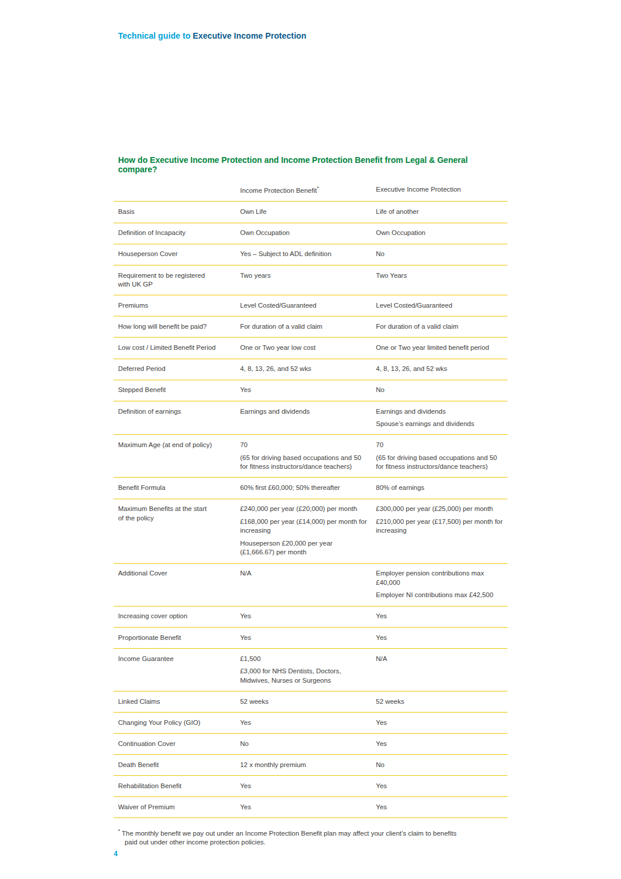Technical guide to Executive Income Protection
How do Executive Income Protection and Income Protection Benefit from Legal & General compare?
| | Income Protection Benefit * | Executive Income Protection |
| --- | --- | --- |
| Basis | Own Life | Life of another |
| Definition of Incapacity | Own Occupation | Own Occupation |
| Houseperson Cover | Yes – Subject to ADL definition | No |
| Requirement to be registered with UK GP | Two years | Two Years |
| Premiums | Level Costed/Guaranteed | Level Costed/Guaranteed |
| How long will benefit be paid? | For duration of a valid claim | For duration of a valid claim |
| Low cost / Limited Benefit Period | One or Two year low cost | One or Two year limited benefit period |
| Deferred Period | 4, 8, 13, 26, and 52 wks | 4, 8, 13, 26, and 52 wks |
| Stepped Benefit | Yes | No |
| Definition of earnings | Earnings and dividends | Earnings and dividends Spouse’s earnings and dividends |
| Maximum Age (at end of policy) | 70 (65 for driving based occupations and 50 for fitness instructors/dance teachers) | 70 (65 for driving based occupations and 50 for fitness instructors/dance teachers) |
| Benefit Formula | 60% first £60,000; 50% thereafter | 80% of earnings |
| Maximum Benefits at the start of the policy | £240,000 per year (£20,000) per month £168,000 per year (£14,000) per month for increasing Houseperson £20,000 per year (£1,666.67) per month | £300,000 per year (£25,000) per month £210,000 per year (£17,500) per month for increasing |
| Additional Cover | N/A | Employer pension contributions max £40,000 Employer NI contributions max £42,500 |
| Increasing cover option | Yes | Yes |
| Proportionate Benefit | Yes | Yes |
| Income Guarantee | £1,500 £3,000 for NHS Dentists, Doctors, Midwives, Nurses or Surgeons | N/A |
| Linked Claims | 52 weeks | 52 weeks |
| Changing Your Policy (GIO) | Yes | Yes |
| Continuation Cover | No | Yes |
| Death Benefit | 12 x monthly premium | No |
| Rehabilitation Benefit | Yes | Yes |
| Waiver of Premium | Yes | Yes |
* The monthly benefit we pay out under an Income Protection Benefit plan may affect your client’s claim to benefitspaid out under other income protection policies.
4